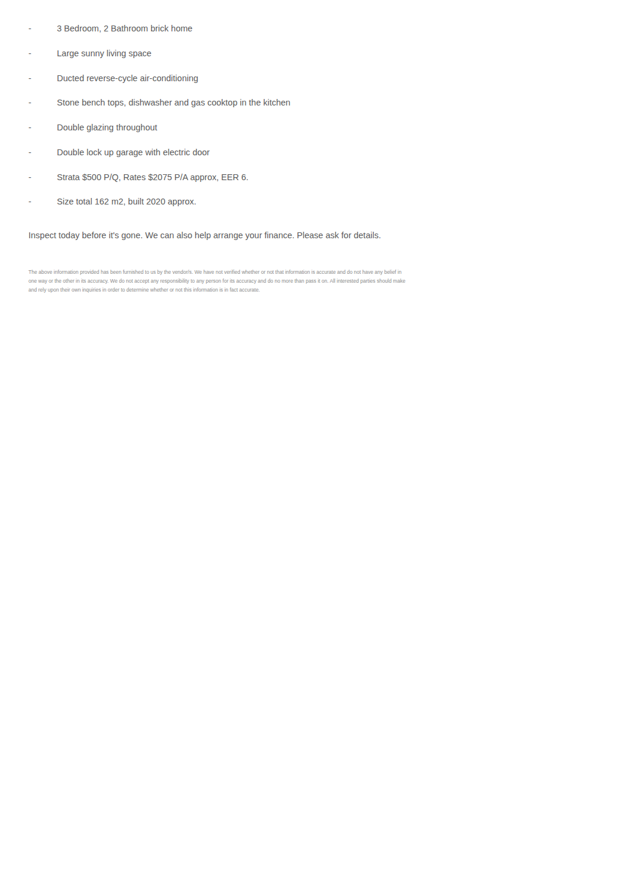-3 Bedroom, 2 Bathroom brick home
-Large sunny living space
-Ducted reverse-cycle air-conditioning
-Stone bench tops, dishwasher and gas cooktop in the kitchen
-Double glazing throughout
-Double lock up garage with electric door
-Strata $500 P/Q, Rates $2075 P/A approx, EER 6.
-Size total 162 m2, built 2020 approx.
Inspect today before it's gone. We can also help arrange your finance. Please ask for details.
The above information provided has been furnished to us by the vendor/s. We have not verified whether or not that information is accurate and do not have any belief in one way or the other in its accuracy. We do not accept any responsibility to any person for its accuracy and do no more than pass it on. All interested parties should make and rely upon their own inquiries in order to determine whether or not this information is in fact accurate.